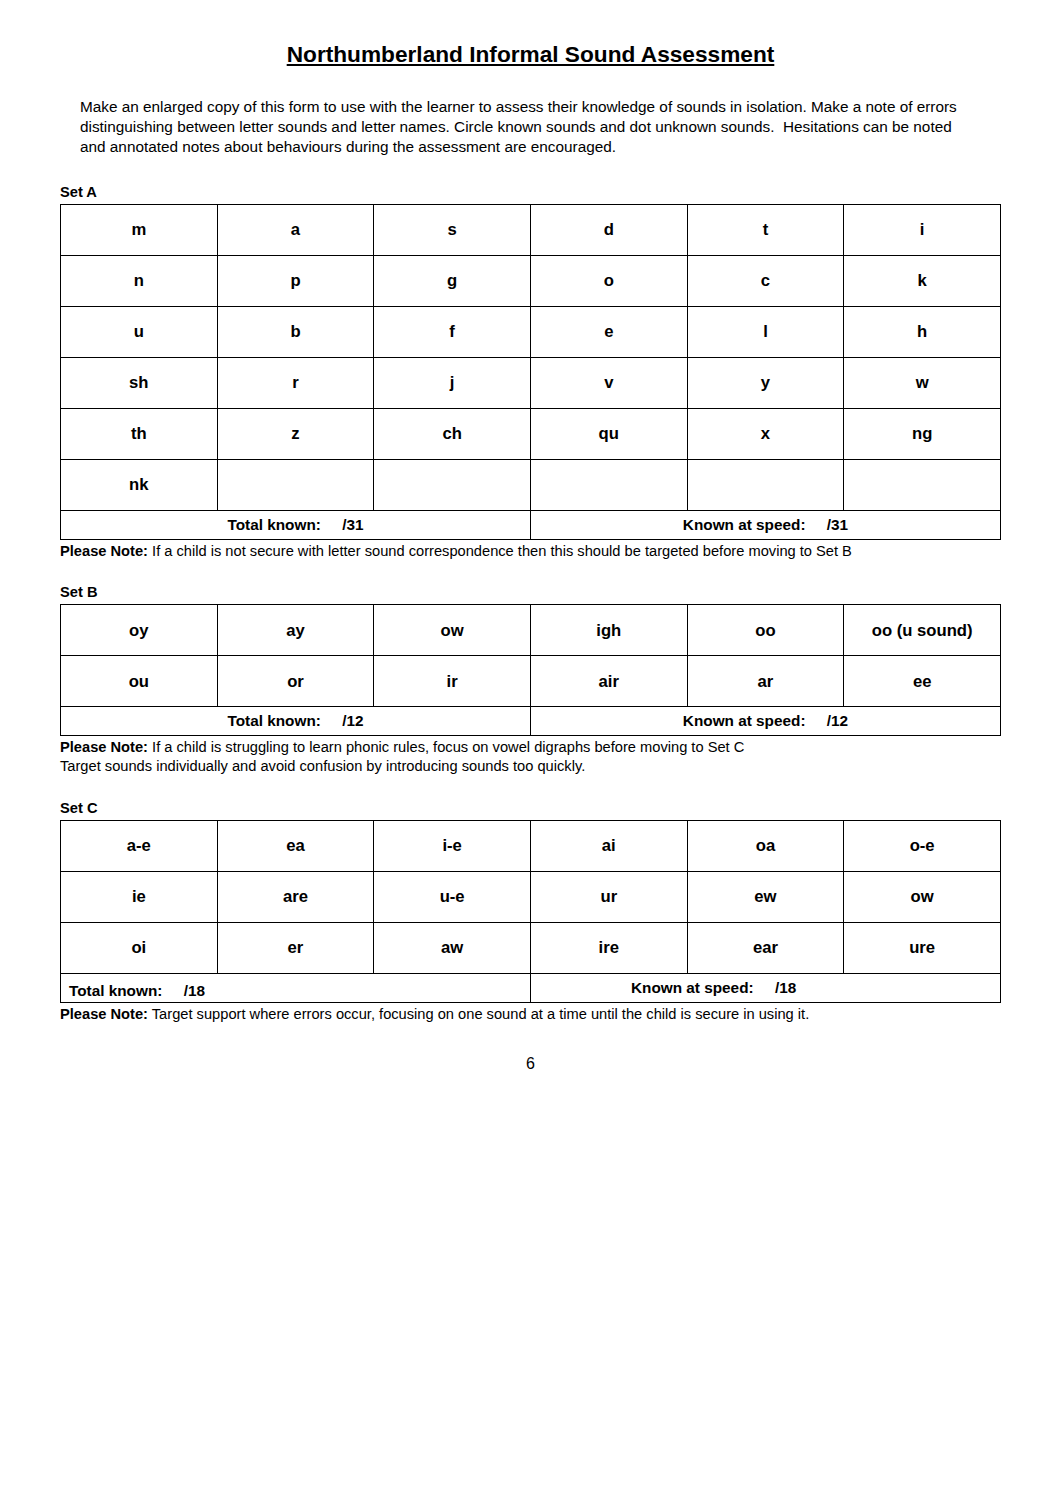Northumberland Informal Sound Assessment
Make an enlarged copy of this form to use with the learner to assess their knowledge of sounds in isolation. Make a note of errors distinguishing between letter sounds and letter names. Circle known sounds and dot unknown sounds. Hesitations can be noted and annotated notes about behaviours during the assessment are encouraged.
Set A
| m | a | s | d | t | i |
| n | p | g | o | c | k |
| u | b | f | e | l | h |
| sh | r | j | v | y | w |
| th | z | ch | qu | x | ng |
| nk | | | | | |
| Total known: /31 | Known at speed: /31 |
Please Note: If a child is not secure with letter sound correspondence then this should be targeted before moving to Set B
Set B
| oy | ay | ow | igh | oo | oo (u sound) |
| ou | or | ir | air | ar | ee |
| Total known: /12 | Known at speed: /12 |
Please Note: If a child is struggling to learn phonic rules, focus on vowel digraphs before moving to Set C
Target sounds individually and avoid confusion by introducing sounds too quickly.
Set C
| a-e | ea | i-e | ai | oa | o-e |
| ie | are | u-e | ur | ew | ow |
| oi | er | aw | ire | ear | ure |
| Total known: /18 | Known at speed: /18 |
Please Note: Target support where errors occur, focusing on one sound at a time until the child is secure in using it.
6